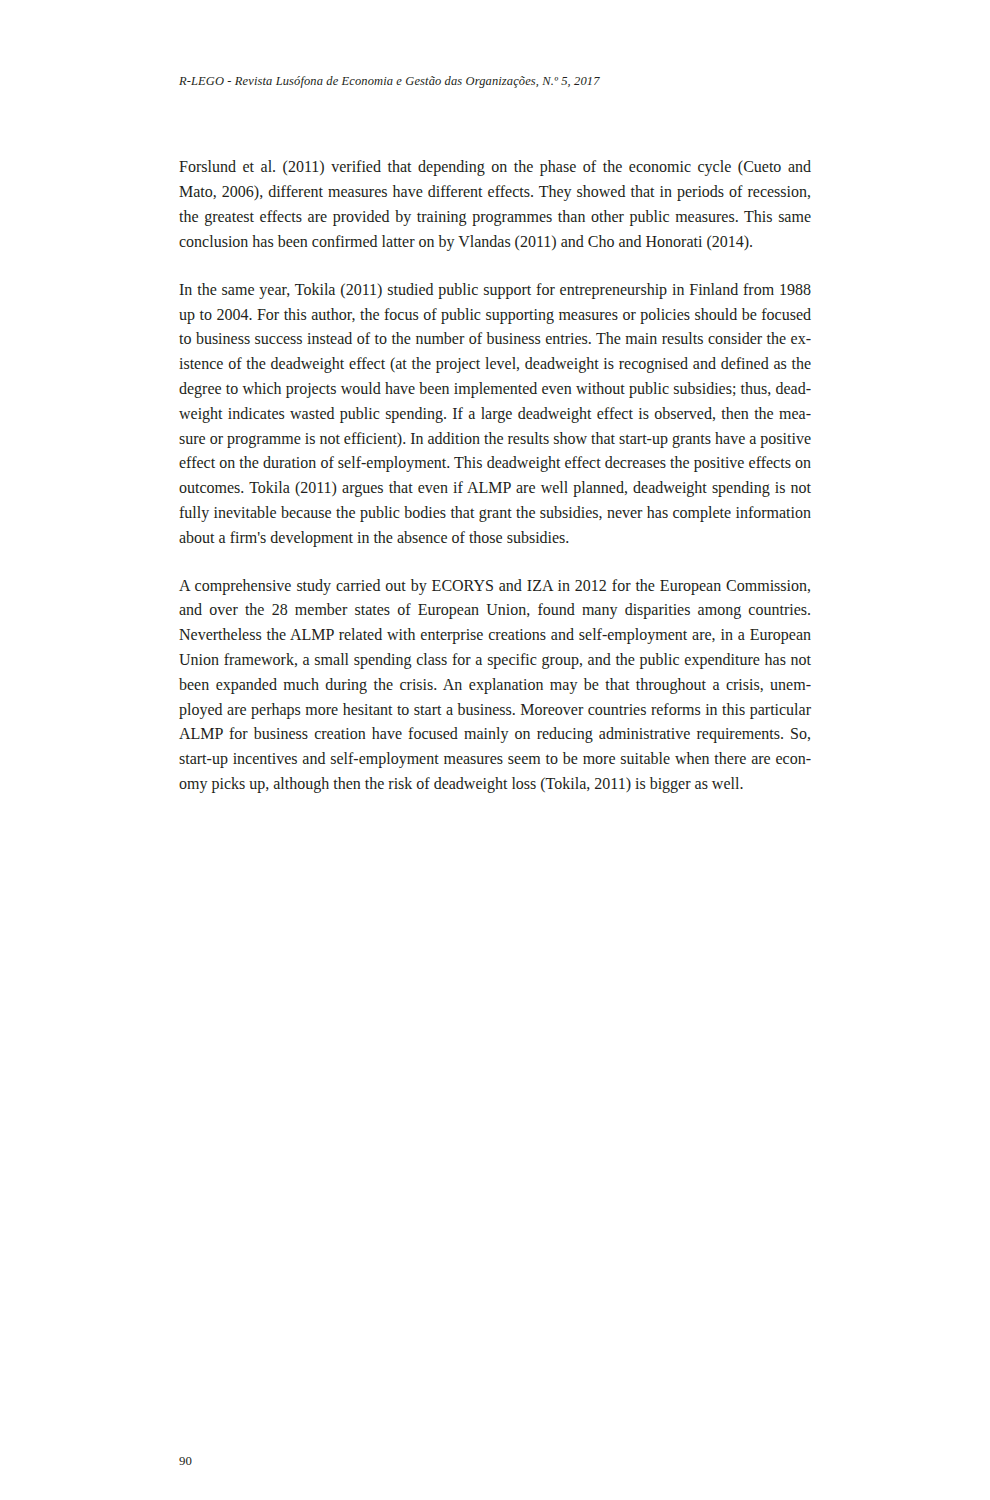R-LEGO - Revista Lusófona de Economia e Gestão das Organizações, N.º 5, 2017
Forslund et al. (2011) verified that depending on the phase of the economic cycle (Cueto and Mato, 2006), different measures have different effects. They showed that in periods of recession, the greatest effects are provided by training programmes than other public measures. This same conclusion has been confirmed latter on by Vlandas (2011) and Cho and Honorati (2014).
In the same year, Tokila (2011) studied public support for entrepreneurship in Finland from 1988 up to 2004. For this author, the focus of public supporting measures or policies should be focused to business success instead of to the number of business entries. The main results consider the existence of the deadweight effect (at the project level, deadweight is recognised and defined as the degree to which projects would have been implemented even without public subsidies; thus, deadweight indicates wasted public spending. If a large deadweight effect is observed, then the measure or programme is not efficient). In addition the results show that start-up grants have a positive effect on the duration of self-employment. This deadweight effect decreases the positive effects on outcomes. Tokila (2011) argues that even if ALMP are well planned, deadweight spending is not fully inevitable because the public bodies that grant the subsidies, never has complete information about a firm's development in the absence of those subsidies.
A comprehensive study carried out by ECORYS and IZA in 2012 for the European Commission, and over the 28 member states of European Union, found many disparities among countries. Nevertheless the ALMP related with enterprise creations and self-employment are, in a European Union framework, a small spending class for a specific group, and the public expenditure has not been expanded much during the crisis. An explanation may be that throughout a crisis, unemployed are perhaps more hesitant to start a business. Moreover countries reforms in this particular ALMP for business creation have focused mainly on reducing administrative requirements. So, start-up incentives and self-employment measures seem to be more suitable when there are economy picks up, although then the risk of deadweight loss (Tokila, 2011) is bigger as well.
90